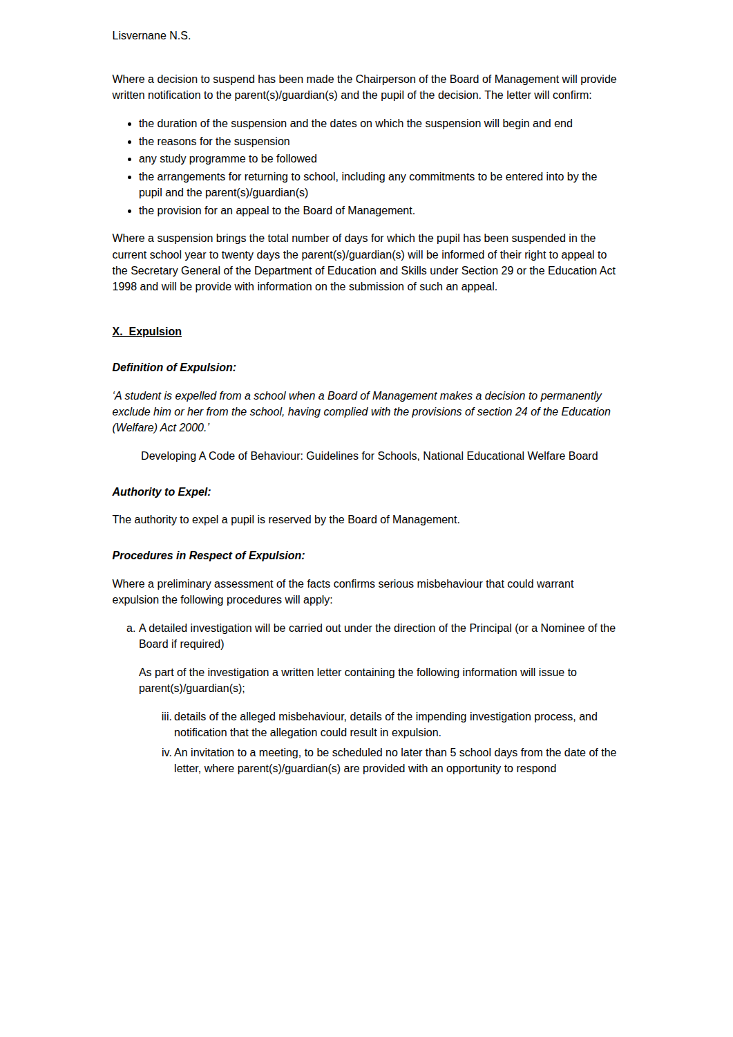Lisvernane N.S.
Where a decision to suspend has been made the Chairperson of the Board of Management will provide written notification to the parent(s)/guardian(s) and the pupil of the decision. The letter will confirm:
the duration of the suspension and the dates on which the suspension will begin and end
the reasons for the suspension
any study programme to be followed
the arrangements for returning to school, including any commitments to be entered into by the pupil and the parent(s)/guardian(s)
the provision for an appeal to the Board of Management.
Where a suspension brings the total number of days for which the pupil has been suspended in the current school year to twenty days the parent(s)/guardian(s) will be informed of their right to appeal to the Secretary General of the Department of Education and Skills under Section 29 or the Education Act 1998 and will be provide with information on the submission of such an appeal.
X. Expulsion
Definition of Expulsion:
‘A student is expelled from a school when a Board of Management makes a decision to permanently exclude him or her from the school, having complied with the provisions of section 24 of the Education (Welfare) Act 2000.’
Developing A Code of Behaviour: Guidelines for Schools, National Educational Welfare Board
Authority to Expel:
The authority to expel a pupil is reserved by the Board of Management.
Procedures in Respect of Expulsion:
Where a preliminary assessment of the facts confirms serious misbehaviour that could warrant expulsion the following procedures will apply:
A detailed investigation will be carried out under the direction of the Principal (or a Nominee of the Board if required)
As part of the investigation a written letter containing the following information will issue to parent(s)/guardian(s);
details of the alleged misbehaviour, details of the impending investigation process, and notification that the allegation could result in expulsion.
An invitation to a meeting, to be scheduled no later than 5 school days from the date of the letter, where parent(s)/guardian(s) are provided with an opportunity to respond